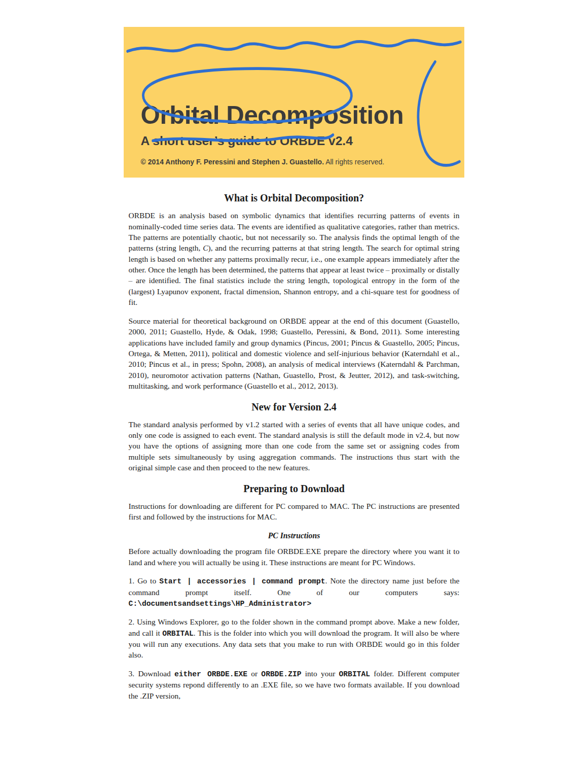Orbital Decomposition
A short user’s guide to ORBDE v2.4
© 2014 Anthony F. Peressini and Stephen J. Guastello. All rights reserved.
What is Orbital Decomposition?
ORBDE is an analysis based on symbolic dynamics that identifies recurring patterns of events in nominally-coded time series data. The events are identified as qualitative categories, rather than metrics. The patterns are potentially chaotic, but not necessarily so. The analysis finds the optimal length of the patterns (string length, C), and the recurring patterns at that string length. The search for optimal string length is based on whether any patterns proximally recur, i.e., one example appears immediately after the other. Once the length has been determined, the patterns that appear at least twice – proximally or distally – are identified. The final statistics include the string length, topological entropy in the form of the (largest) Lyapunov exponent, fractal dimension, Shannon entropy, and a chi-square test for goodness of fit.
Source material for theoretical background on ORBDE appear at the end of this document (Guastello, 2000, 2011; Guastello, Hyde, & Odak, 1998; Guastello, Peressini, & Bond, 2011). Some interesting applications have included family and group dynamics (Pincus, 2001; Pincus & Guastello, 2005; Pincus, Ortega, & Metten, 2011), political and domestic violence and self-injurious behavior (Katerndahl et al., 2010; Pincus et al., in press; Spohn, 2008), an analysis of medical interviews (Katerndahl & Parchman, 2010), neuromotor activation patterns (Nathan, Guastello, Prost, & Jeutter, 2012), and task-switching, multitasking, and work performance (Guastello et al., 2012, 2013).
New for Version 2.4
The standard analysis performed by v1.2 started with a series of events that all have unique codes, and only one code is assigned to each event. The standard analysis is still the default mode in v2.4, but now you have the options of assigning more than one code from the same set or assigning codes from multiple sets simultaneously by using aggregation commands. The instructions thus start with the original simple case and then proceed to the new features.
Preparing to Download
Instructions for downloading are different for PC compared to MAC. The PC instructions are presented first and followed by the instructions for MAC.
PC Instructions
Before actually downloading the program file ORBDE.EXE prepare the directory where you want it to land and where you will actually be using it. These instructions are meant for PC Windows.
1. Go to Start | accessories | command prompt. Note the directory name just before the command prompt itself. One of our computers says: C:\documentsandsettings\HP_Administrator>
2. Using Windows Explorer, go to the folder shown in the command prompt above. Make a new folder, and call it ORBITAL. This is the folder into which you will download the program. It will also be where you will run any executions. Any data sets that you make to run with ORBDE would go in this folder also.
3. Download either ORBDE.EXE or ORBDE.ZIP into your ORBITAL folder. Different computer security systems repond differently to an .EXE file, so we have two formats available. If you download the .ZIP version,